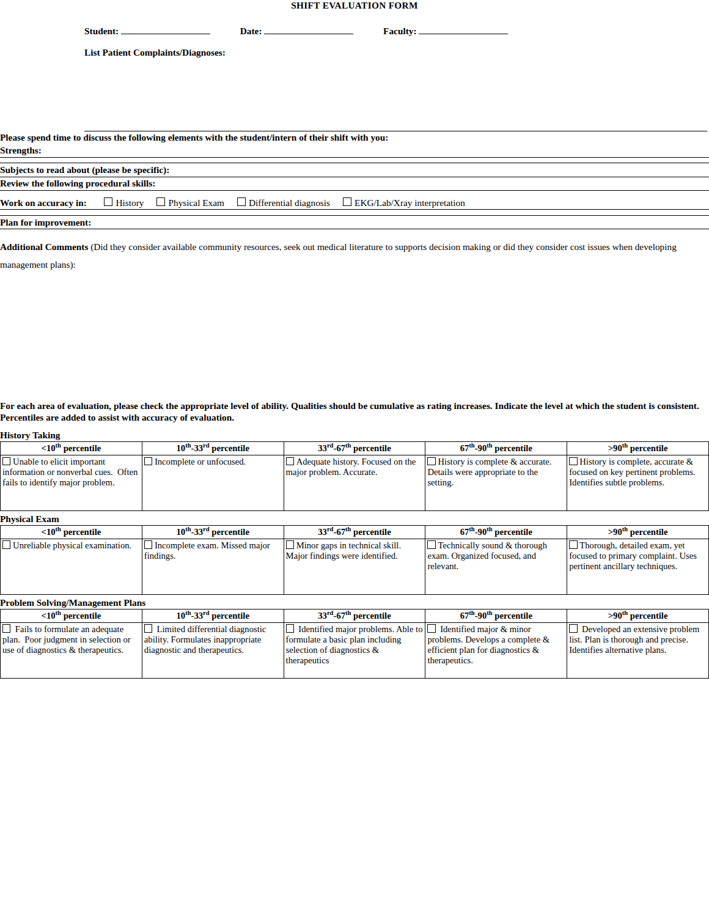SHIFT EVALUATION FORM
Student: Date: Faculty:
List Patient Complaints/Diagnoses:
Please spend time to discuss the following elements with the student/intern of their shift with you:
Strengths:
Subjects to read about (please be specific):
Review the following procedural skills:
Work on accuracy in: History Physical Exam Differential diagnosis EKG/Lab/Xray interpretation
Plan for improvement:
Additional Comments (Did they consider available community resources, seek out medical literature to supports decision making or did they consider cost issues when developing management plans):
For each area of evaluation, please check the appropriate level of ability. Qualities should be cumulative as rating increases. Indicate the level at which the student is consistent. Percentiles are added to assist with accuracy of evaluation.
History Taking
| <10 th percentile | 10 th -33 rd percentile | 33 rd -67 th percentile | 67 th -90 th percentile | >90 th percentile |
| --- | --- | --- | --- | --- |
| Unable to elicit important information or nonverbal cues. Often fails to identify major problem. | Incomplete or unfocused. | Adequate history. Focused on the major problem. Accurate. | History is complete & accurate. Details were appropriate to the setting. | History is complete, accurate & focused on key pertinent problems. Identifies subtle problems. |
Physical Exam
| <10 th percentile | 10 th -33 rd percentile | 33 rd -67 th percentile | 67 th -90 th percentile | >90 th percentile |
| --- | --- | --- | --- | --- |
| Unreliable physical examination. | Incomplete exam. Missed major findings. | Minor gaps in technical skill. Major findings were identified. | Technically sound & thorough exam. Organized focused, and relevant. | Thorough, detailed exam, yet focused to primary complaint. Uses pertinent ancillary techniques. |
Problem Solving/Management Plans
| <10 th percentile | 10 th -33 rd percentile | 33 rd -67 th percentile | 67 th -90 th percentile | >90 th percentile |
| --- | --- | --- | --- | --- |
| Fails to formulate an adequate plan. Poor judgment in selection or use of diagnostics & therapeutics. | Limited differential diagnostic ability. Formulates inappropriate diagnostic and therapeutics. | Identified major problems. Able to formulate a basic plan including selection of diagnostics & therapeutics | Identified major & minor problems. Develops a complete & efficient plan for diagnostics & therapeutics. | Developed an extensive problem list. Plan is thorough and precise. Identifies alternative plans. |